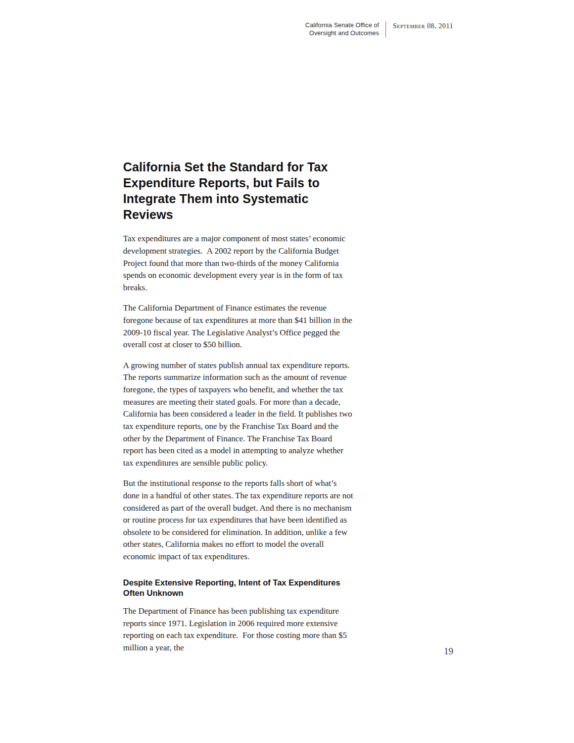California Senate Office of
Oversight and Outcomes
September 08, 2011
California Set the Standard for Tax Expenditure Reports, but Fails to Integrate Them into Systematic Reviews
Tax expenditures are a major component of most states’ economic development strategies. A 2002 report by the California Budget Project found that more than two-thirds of the money California spends on economic development every year is in the form of tax breaks.
The California Department of Finance estimates the revenue foregone because of tax expenditures at more than $41 billion in the 2009-10 fiscal year. The Legislative Analyst’s Office pegged the overall cost at closer to $50 billion.
A growing number of states publish annual tax expenditure reports. The reports summarize information such as the amount of revenue foregone, the types of taxpayers who benefit, and whether the tax measures are meeting their stated goals. For more than a decade, California has been considered a leader in the field. It publishes two tax expenditure reports, one by the Franchise Tax Board and the other by the Department of Finance. The Franchise Tax Board report has been cited as a model in attempting to analyze whether tax expenditures are sensible public policy.
But the institutional response to the reports falls short of what’s done in a handful of other states. The tax expenditure reports are not considered as part of the overall budget. And there is no mechanism or routine process for tax expenditures that have been identified as obsolete to be considered for elimination. In addition, unlike a few other states, California makes no effort to model the overall economic impact of tax expenditures.
Despite Extensive Reporting, Intent of Tax Expenditures Often Unknown
The Department of Finance has been publishing tax expenditure reports since 1971. Legislation in 2006 required more extensive reporting on each tax expenditure. For those costing more than $5 million a year, the
19